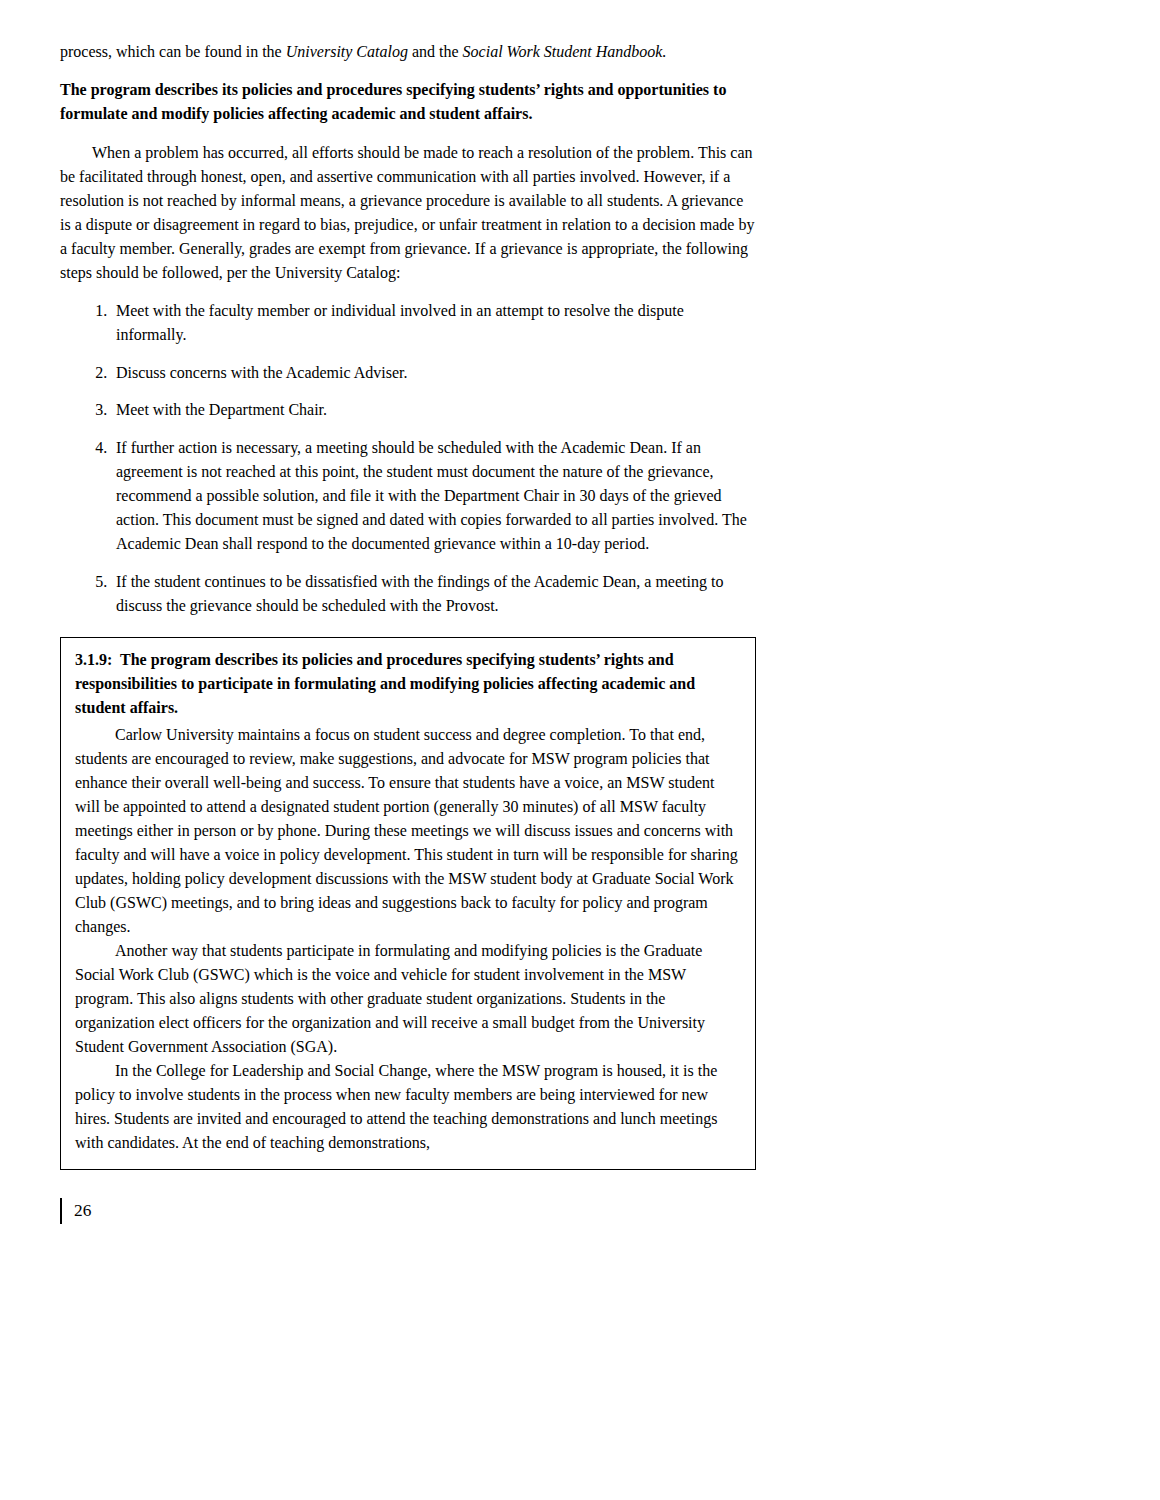process, which can be found in the University Catalog and the Social Work Student Handbook.
The program describes its policies and procedures specifying students’ rights and opportunities to formulate and modify policies affecting academic and student affairs.
When a problem has occurred, all efforts should be made to reach a resolution of the problem. This can be facilitated through honest, open, and assertive communication with all parties involved. However, if a resolution is not reached by informal means, a grievance procedure is available to all students. A grievance is a dispute or disagreement in regard to bias, prejudice, or unfair treatment in relation to a decision made by a faculty member. Generally, grades are exempt from grievance. If a grievance is appropriate, the following steps should be followed, per the University Catalog:
Meet with the faculty member or individual involved in an attempt to resolve the dispute informally.
Discuss concerns with the Academic Adviser.
Meet with the Department Chair.
If further action is necessary, a meeting should be scheduled with the Academic Dean. If an agreement is not reached at this point, the student must document the nature of the grievance, recommend a possible solution, and file it with the Department Chair in 30 days of the grieved action. This document must be signed and dated with copies forwarded to all parties involved. The Academic Dean shall respond to the documented grievance within a 10-day period.
If the student continues to be dissatisfied with the findings of the Academic Dean, a meeting to discuss the grievance should be scheduled with the Provost.
3.1.9: The program describes its policies and procedures specifying students’ rights and responsibilities to participate in formulating and modifying policies affecting academic and student affairs.
Carlow University maintains a focus on student success and degree completion. To that end, students are encouraged to review, make suggestions, and advocate for MSW program policies that enhance their overall well-being and success. To ensure that students have a voice, an MSW student will be appointed to attend a designated student portion (generally 30 minutes) of all MSW faculty meetings either in person or by phone. During these meetings we will discuss issues and concerns with faculty and will have a voice in policy development. This student in turn will be responsible for sharing updates, holding policy development discussions with the MSW student body at Graduate Social Work Club (GSWC) meetings, and to bring ideas and suggestions back to faculty for policy and program changes.
Another way that students participate in formulating and modifying policies is the Graduate Social Work Club (GSWC) which is the voice and vehicle for student involvement in the MSW program. This also aligns students with other graduate student organizations. Students in the organization elect officers for the organization and will receive a small budget from the University Student Government Association (SGA).
In the College for Leadership and Social Change, where the MSW program is housed, it is the policy to involve students in the process when new faculty members are being interviewed for new hires. Students are invited and encouraged to attend the teaching demonstrations and lunch meetings with candidates. At the end of teaching demonstrations,
26